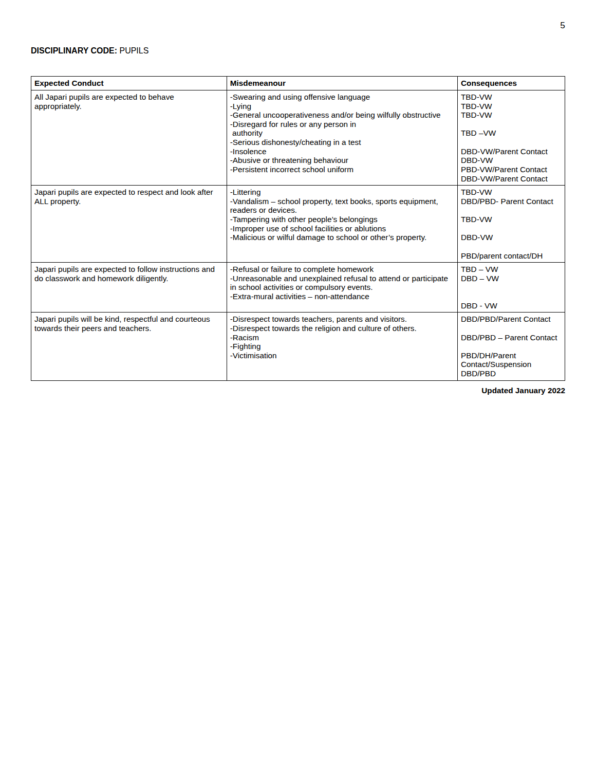5
DISCIPLINARY CODE: PUPILS
| Expected Conduct | Misdemeanour | Consequences |
| --- | --- | --- |
| All Japari pupils are expected to behave appropriately. | -Swearing and using offensive language -Lying -General uncooperativeness and/or being wilfully obstructive -Disregard for rules or any person in authority -Serious dishonesty/cheating in a test -Insolence -Abusive or threatening behaviour -Persistent incorrect school uniform | TBD-VW TBD-VW TBD-VW TBD –VW DBD-VW/Parent Contact DBD-VW PBD-VW/Parent Contact DBD-VW/Parent Contact |
| Japari pupils are expected to respect and look after ALL property. | -Littering -Vandalism – school property, text books, sports equipment, readers or devices. -Tampering with other people’s belongings -Improper use of school facilities or ablutions -Malicious or wilful damage to school or other’s property. | TBD-VW DBD/PBD- Parent Contact TBD-VW DBD-VW PBD/parent contact/DH |
| Japari pupils are expected to follow instructions and do classwork and homework diligently. | -Refusal or failure to complete homework -Unreasonable and unexplained refusal to attend or participate in school activities or compulsory events. -Extra-mural activities – non-attendance | TBD – VW DBD – VW DBD - VW |
| Japari pupils will be kind, respectful and courteous towards their peers and teachers. | -Disrespect towards teachers, parents and visitors. -Disrespect towards the religion and culture of others. -Racism -Fighting -Victimisation | DBD/PBD/Parent Contact DBD/PBD – Parent Contact PBD/DH/Parent Contact/Suspension DBD/PBD |
Updated January 2022